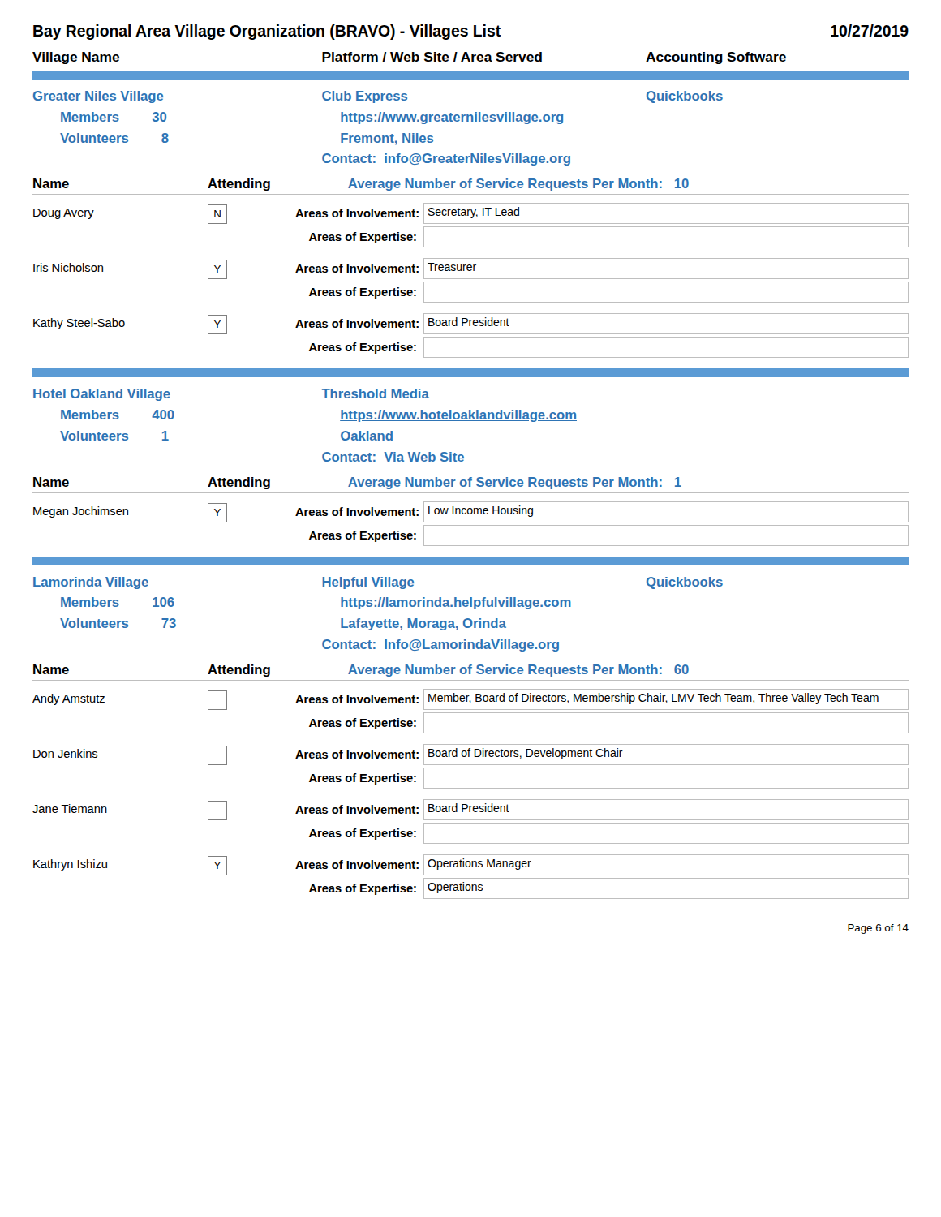Bay Regional Area Village Organization (BRAVO) - Villages List 10/27/2019
Village Name
Platform / Web Site / Area Served
Accounting Software
Greater Niles Village
Club Express
Quickbooks
Members30
https://www.greaternilesvillage.org
Volunteers8
Fremont, Niles
Contact: info@GreaterNilesVillage.org
Name
Attending
Average Number of Service Requests Per Month: 10
Doug Avery
N
Areas of Involvement:
Secretary, IT Lead
Areas of Expertise:
Iris Nicholson
Y
Areas of Involvement:
Treasurer
Areas of Expertise:
Kathy Steel-Sabo
Y
Areas of Involvement:
Board President
Areas of Expertise:
Hotel Oakland Village
Threshold Media
Members400
https://www.hoteloaklandvillage.com
Volunteers1
Oakland
Contact: Via Web Site
Name
Attending
Average Number of Service Requests Per Month: 1
Megan Jochimsen
Y
Areas of Involvement:
Low Income Housing
Areas of Expertise:
Lamorinda Village
Helpful Village
Quickbooks
Members106
https://lamorinda.helpfulvillage.com
Volunteers73
Lafayette, Moraga, Orinda
Contact: Info@LamorindaVillage.org
Name
Attending
Average Number of Service Requests Per Month: 60
Andy Amstutz
Areas of Involvement:
Member, Board of Directors, Membership Chair, LMV Tech Team, Three Valley Tech Team
Areas of Expertise:
Don Jenkins
Areas of Involvement:
Board of Directors, Development Chair
Areas of Expertise:
Jane Tiemann
Areas of Involvement:
Board President
Areas of Expertise:
Kathryn Ishizu
Y
Areas of Involvement:
Operations Manager
Areas of Expertise:
Operations
Page 6 of 14